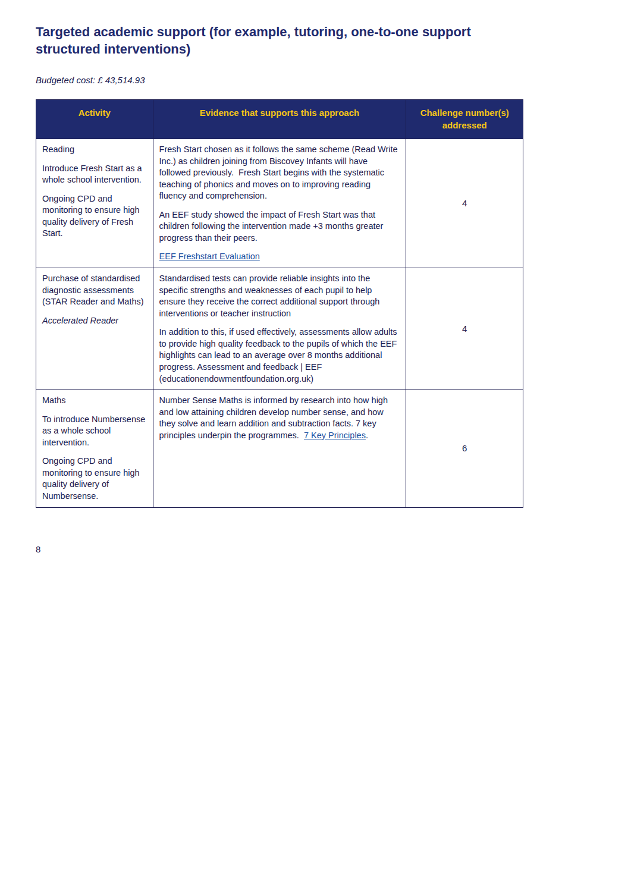Targeted academic support (for example, tutoring, one-to-one support structured interventions)
Budgeted cost: £ 43,514.93
| Activity | Evidence that supports this approach | Challenge number(s) addressed |
| --- | --- | --- |
| Reading Introduce Fresh Start as a whole school intervention. Ongoing CPD and monitoring to ensure high quality delivery of Fresh Start. | Fresh Start chosen as it follows the same scheme (Read Write Inc.) as children joining from Biscovey Infants will have followed previously. Fresh Start begins with the systematic teaching of phonics and moves on to improving reading fluency and comprehension. An EEF study showed the impact of Fresh Start was that children following the intervention made +3 months greater progress than their peers. EEF Freshstart Evaluation | 4 |
| Purchase of standardised diagnostic assessments (STAR Reader and Maths) Accelerated Reader | Standardised tests can provide reliable insights into the specific strengths and weaknesses of each pupil to help ensure they receive the correct additional support through interventions or teacher instruction In addition to this, if used effectively, assessments allow adults to provide high quality feedback to the pupils of which the EEF highlights can lead to an average over 8 months additional progress. Assessment and feedback / EEF (educationendowmentfoundation.org.uk) | 4 |
| Maths To introduce Numbersense as a whole school intervention. Ongoing CPD and monitoring to ensure high quality delivery of Numbersense. | Number Sense Maths is informed by research into how high and low attaining children develop number sense, and how they solve and learn addition and subtraction facts. 7 key principles underpin the programmes. 7 Key Principles . | 6 |
8